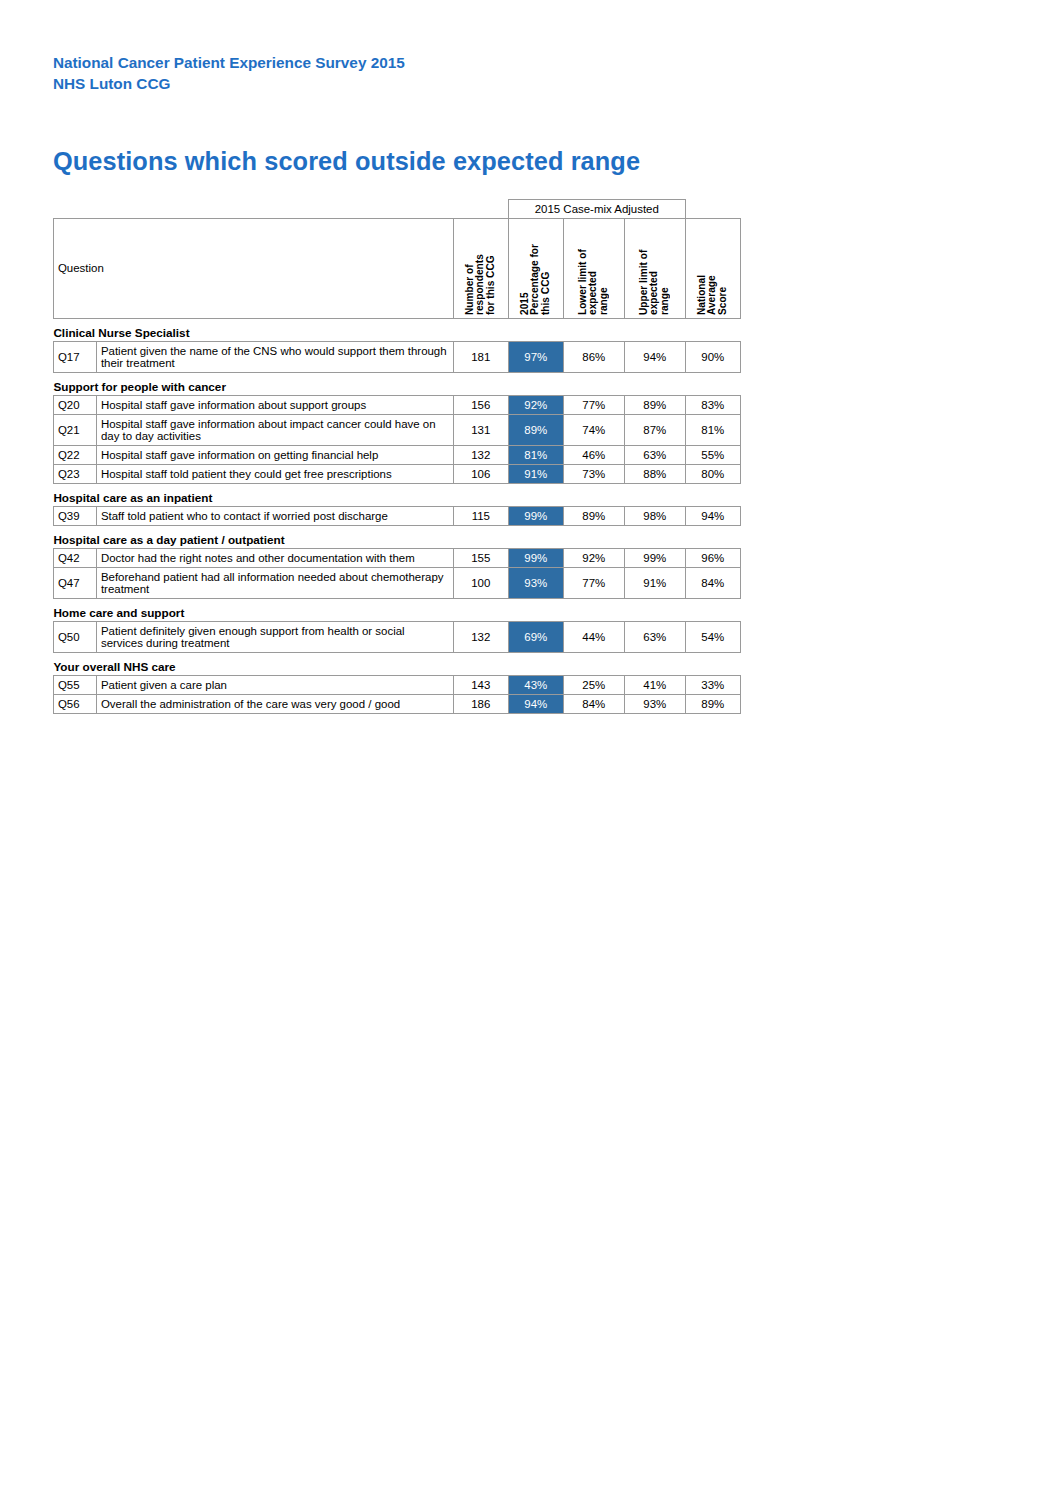National Cancer Patient Experience Survey 2015
NHS Luton CCG
Questions which scored outside expected range
| | | | 2015 Case-mix Adjusted | |
| Question | Number of respondents for this CCG | 2015 Percentage for this CCG | Lower limit of expected range | Upper limit of expected range | National Average Score |
| Clinical Nurse Specialist |
| Q17 | Patient given the name of the CNS who would support them through their treatment | 181 | 97% | 86% | 94% | 90% |
| Support for people with cancer |
| Q20 | Hospital staff gave information about support groups | 156 | 92% | 77% | 89% | 83% |
| Q21 | Hospital staff gave information about impact cancer could have on day to day activities | 131 | 89% | 74% | 87% | 81% |
| Q22 | Hospital staff gave information on getting financial help | 132 | 81% | 46% | 63% | 55% |
| Q23 | Hospital staff told patient they could get free prescriptions | 106 | 91% | 73% | 88% | 80% |
| Hospital care as an inpatient |
| Q39 | Staff told patient who to contact if worried post discharge | 115 | 99% | 89% | 98% | 94% |
| Hospital care as a day patient / outpatient |
| Q42 | Doctor had the right notes and other documentation with them | 155 | 99% | 92% | 99% | 96% |
| Q47 | Beforehand patient had all information needed about chemotherapy treatment | 100 | 93% | 77% | 91% | 84% |
| Home care and support |
| Q50 | Patient definitely given enough support from health or social services during treatment | 132 | 69% | 44% | 63% | 54% |
| Your overall NHS care |
| Q55 | Patient given a care plan | 143 | 43% | 25% | 41% | 33% |
| Q56 | Overall the administration of the care was very good / good | 186 | 94% | 84% | 93% | 89% |